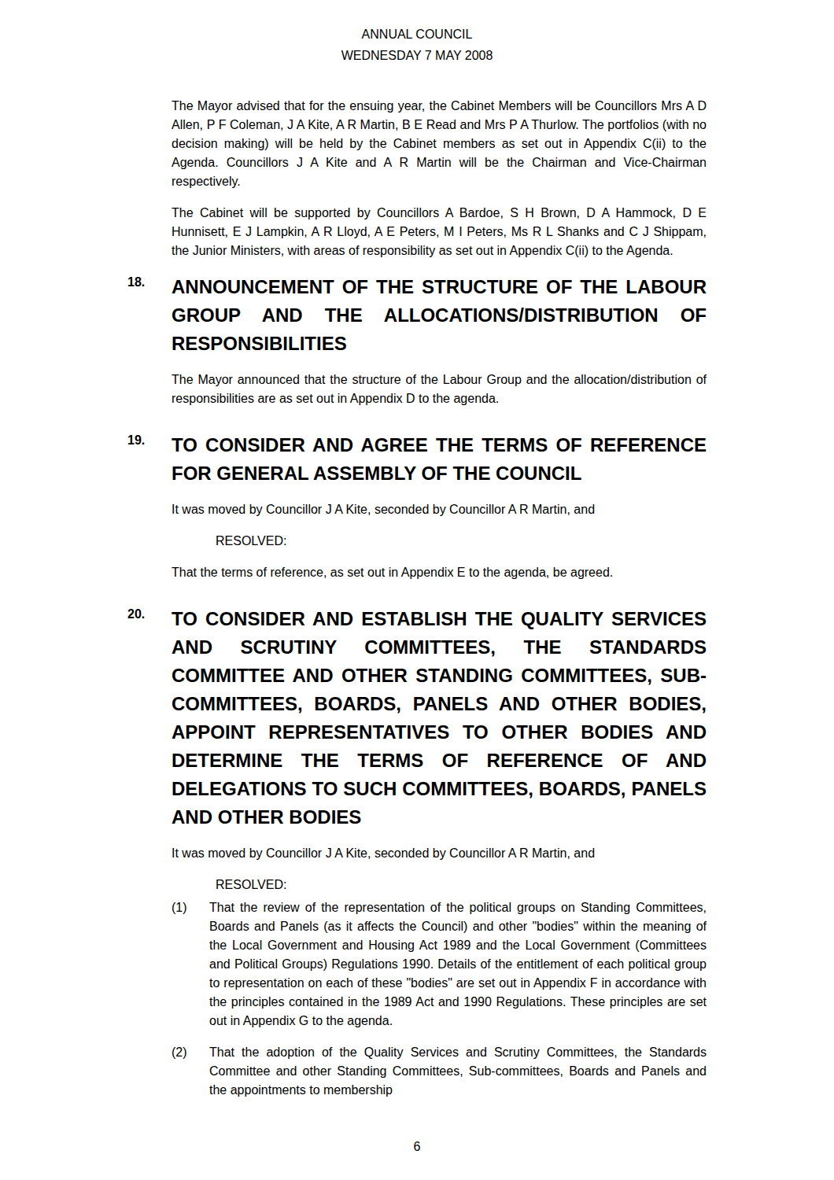Annual Council
Wednesday 7 May 2008
The Mayor advised that for the ensuing year, the Cabinet Members will be Councillors Mrs A D Allen, P F Coleman, J A Kite, A R Martin, B E Read and Mrs P A Thurlow. The portfolios (with no decision making) will be held by the Cabinet members as set out in Appendix C(ii) to the Agenda. Councillors J A Kite and A R Martin will be the Chairman and Vice-Chairman respectively.
The Cabinet will be supported by Councillors A Bardoe, S H Brown, D A Hammock, D E Hunnisett, E J Lampkin, A R Lloyd, A E Peters, M I Peters, Ms R L Shanks and C J Shippam, the Junior Ministers, with areas of responsibility as set out in Appendix C(ii) to the Agenda.
18.
Announcement of the structure of the Labour Group and the allocations/distribution of responsibilities
The Mayor announced that the structure of the Labour Group and the allocation/distribution of responsibilities are as set out in Appendix D to the agenda.
19.
To consider and agree the terms of reference for General Assembly of the Council
It was moved by Councillor J A Kite, seconded by Councillor A R Martin, and
RESOLVED:
That the terms of reference, as set out in Appendix E to the agenda, be agreed.
20.
To consider and establish the Quality Services and Scrutiny Committees, the Standards Committee and other Standing Committees, Sub-Committees, Boards, Panels and other bodies, appoint representatives to other bodies and determine the terms of reference of and delegations to such Committees, Boards, Panels and other bodies
It was moved by Councillor J A Kite, seconded by Councillor A R Martin, and
RESOLVED:
(1) That the review of the representation of the political groups on Standing Committees, Boards and Panels (as it affects the Council) and other "bodies" within the meaning of the Local Government and Housing Act 1989 and the Local Government (Committees and Political Groups) Regulations 1990. Details of the entitlement of each political group to representation on each of these "bodies" are set out in Appendix F in accordance with the principles contained in the 1989 Act and 1990 Regulations. These principles are set out in Appendix G to the agenda.
(2) That the adoption of the Quality Services and Scrutiny Committees, the Standards Committee and other Standing Committees, Sub-committees, Boards and Panels and the appointments to membership
6